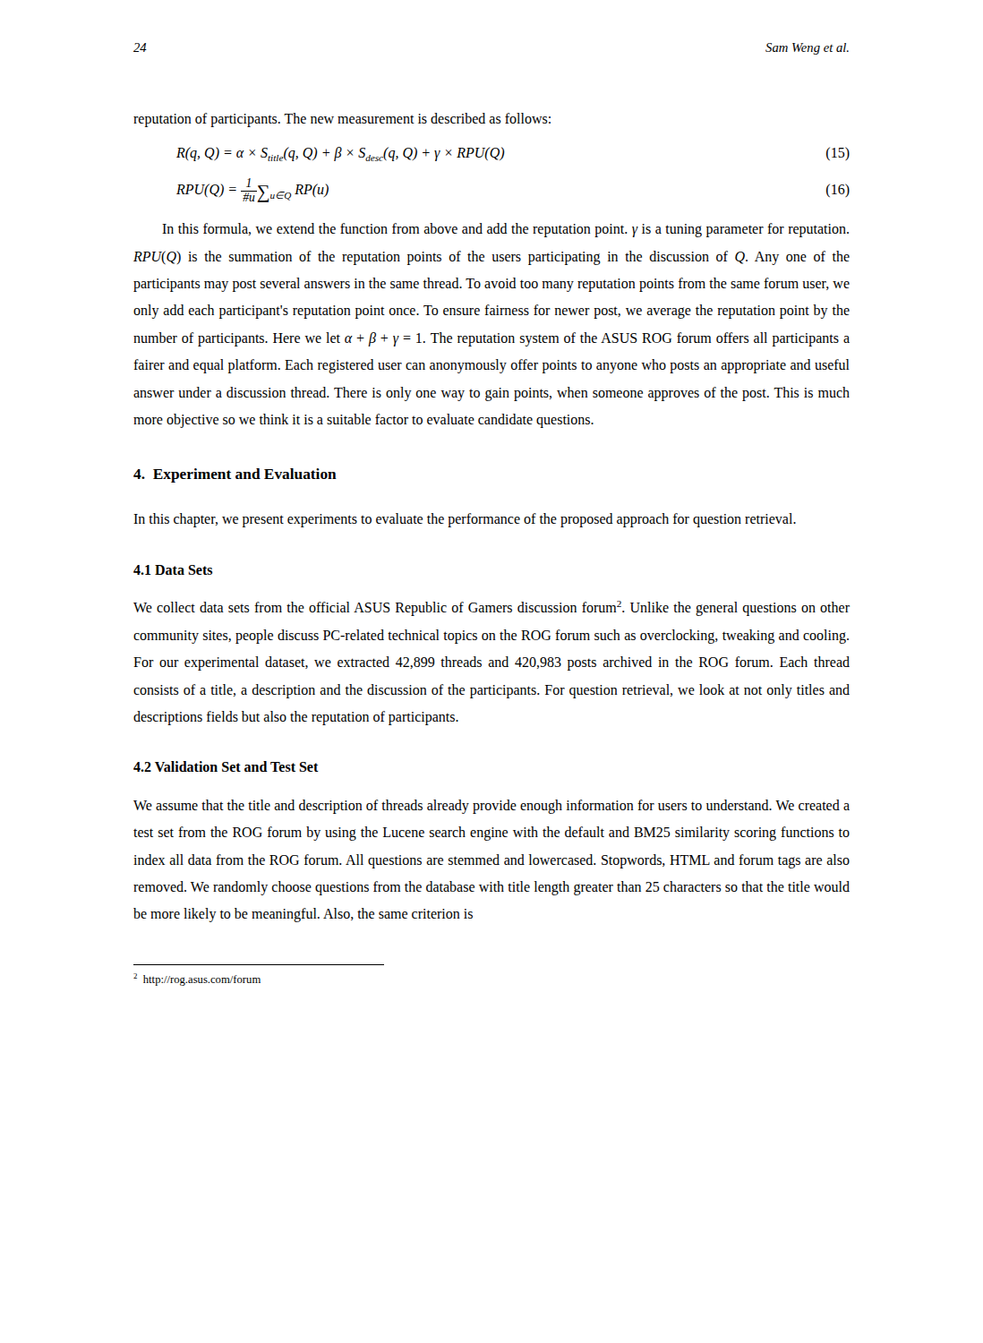24 Sam Weng et al.
reputation of participants. The new measurement is described as follows:
R(q, Q) = α × Stitle(q, Q) + β × Sdesc(q, Q) + γ × RPU(Q) (15)
RPU(Q) = 1#u∑u∈Q RP(u) (16)
In this formula, we extend the function from above and add the reputation point. γ is a tuning parameter for reputation. RPU(Q) is the summation of the reputation points of the users participating in the discussion of Q. Any one of the participants may post several answers in the same thread. To avoid too many reputation points from the same forum user, we only add each participant's reputation point once. To ensure fairness for newer post, we average the reputation point by the number of participants. Here we let α + β + γ = 1. The reputation system of the ASUS ROG forum offers all participants a fairer and equal platform. Each registered user can anonymously offer points to anyone who posts an appropriate and useful answer under a discussion thread. There is only one way to gain points, when someone approves of the post. This is much more objective so we think it is a suitable factor to evaluate candidate questions.
4. Experiment and Evaluation
In this chapter, we present experiments to evaluate the performance of the proposed approach for question retrieval.
4.1 Data Sets
We collect data sets from the official ASUS Republic of Gamers discussion forum2. Unlike the general questions on other community sites, people discuss PC-related technical topics on the ROG forum such as overclocking, tweaking and cooling. For our experimental dataset, we extracted 42,899 threads and 420,983 posts archived in the ROG forum. Each thread consists of a title, a description and the discussion of the participants. For question retrieval, we look at not only titles and descriptions fields but also the reputation of participants.
4.2 Validation Set and Test Set
We assume that the title and description of threads already provide enough information for users to understand. We created a test set from the ROG forum by using the Lucene search engine with the default and BM25 similarity scoring functions to index all data from the ROG forum. All questions are stemmed and lowercased. Stopwords, HTML and forum tags are also removed. We randomly choose questions from the database with title length greater than 25 characters so that the title would be more likely to be meaningful. Also, the same criterion is
2 http://rog.asus.com/forum